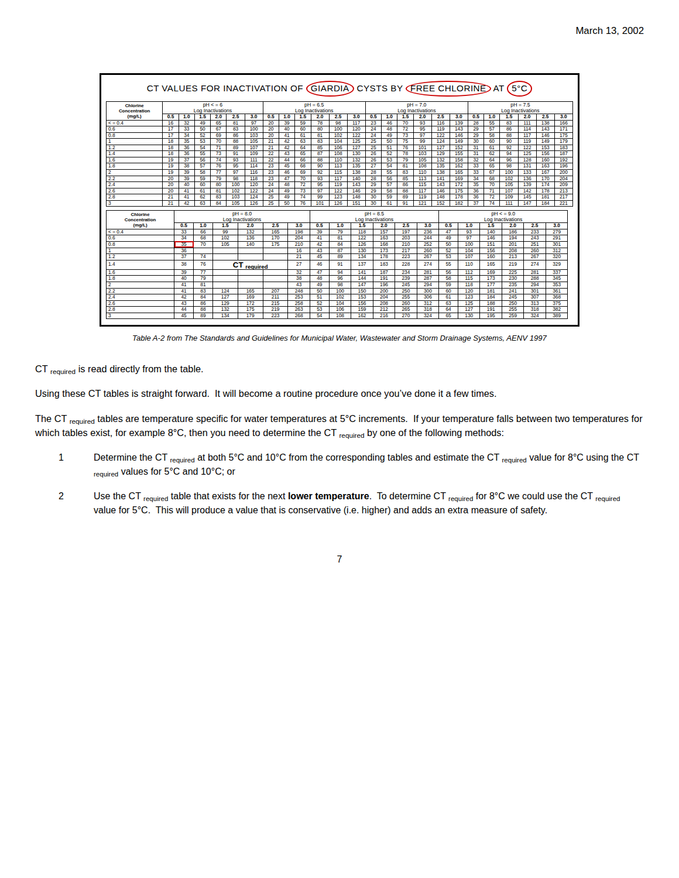March 13, 2002
CT VALUES FOR INACTIVATION OF GIARDIA CYSTS BY FREE CHLORINE AT 5°C
| Chlorine Concentration (mg/L) | pH < = 6 Log Inactivations | pH = 6.5 Log Inactivations | pH = 7.0 Log Inactivations | pH = 7.5 Log Inactivations |
| --- | --- | --- | --- | --- |
| 0.5 | 1.0 | 1.5 | 2.0 | 2.5 | 3.0 | 0.5 | 1.0 | 1.5 | 2.0 | 2.5 | 3.0 | 0.5 | 1.0 | 1.5 | 2.0 | 2.5 | 3.0 | 0.5 | 1.0 | 1.5 | 2.0 | 2.5 | 3.0 |
| < = 0.4 | 16 | 32 | 49 | 65 | 81 | 97 | 20 | 39 | 59 | 78 | 98 | 117 | 23 | 46 | 70 | 93 | 116 | 139 | 28 | 55 | 83 | 111 | 138 | 166 |
| 0.6 | 17 | 33 | 50 | 67 | 83 | 100 | 20 | 40 | 60 | 80 | 100 | 120 | 24 | 48 | 72 | 95 | 119 | 143 | 29 | 57 | 86 | 114 | 143 | 171 |
| 0.8 | 17 | 34 | 52 | 69 | 86 | 103 | 20 | 41 | 61 | 81 | 102 | 122 | 24 | 49 | 73 | 97 | 122 | 146 | 29 | 58 | 88 | 117 | 146 | 175 |
| 1 | 18 | 35 | 53 | 70 | 88 | 105 | 21 | 42 | 63 | 83 | 104 | 125 | 25 | 50 | 75 | 99 | 124 | 149 | 30 | 60 | 90 | 119 | 149 | 179 |
| 1.2 | 18 | 36 | 54 | 71 | 89 | 107 | 21 | 42 | 64 | 85 | 106 | 127 | 25 | 51 | 76 | 101 | 127 | 152 | 31 | 61 | 92 | 122 | 153 | 183 |
| 1.4 | 18 | 36 | 55 | 73 | 91 | 109 | 22 | 43 | 65 | 87 | 108 | 130 | 26 | 52 | 78 | 103 | 129 | 155 | 31 | 62 | 94 | 125 | 156 | 187 |
| 1.6 | 19 | 37 | 56 | 74 | 93 | 111 | 22 | 44 | 66 | 88 | 110 | 132 | 26 | 53 | 79 | 105 | 132 | 158 | 32 | 64 | 96 | 128 | 160 | 192 |
| 1.8 | 19 | 38 | 57 | 76 | 95 | 114 | 23 | 45 | 68 | 90 | 113 | 135 | 27 | 54 | 81 | 108 | 135 | 162 | 33 | 65 | 98 | 131 | 163 | 196 |
| 2 | 19 | 39 | 58 | 77 | 97 | 116 | 23 | 46 | 69 | 92 | 115 | 138 | 28 | 55 | 83 | 110 | 138 | 165 | 33 | 67 | 100 | 133 | 167 | 200 |
| 2.2 | 20 | 39 | 59 | 79 | 98 | 118 | 23 | 47 | 70 | 93 | 117 | 140 | 28 | 56 | 85 | 113 | 141 | 169 | 34 | 68 | 102 | 136 | 170 | 204 |
| 2.4 | 20 | 40 | 60 | 80 | 100 | 120 | 24 | 48 | 72 | 95 | 119 | 143 | 29 | 57 | 86 | 115 | 143 | 172 | 35 | 70 | 105 | 139 | 174 | 209 |
| 2.6 | 20 | 41 | 61 | 81 | 102 | 122 | 24 | 49 | 73 | 97 | 122 | 146 | 29 | 58 | 88 | 117 | 146 | 175 | 36 | 71 | 107 | 142 | 178 | 213 |
| 2.8 | 21 | 41 | 62 | 83 | 103 | 124 | 25 | 49 | 74 | 99 | 123 | 148 | 30 | 59 | 89 | 119 | 148 | 178 | 36 | 72 | 109 | 145 | 181 | 217 |
| 3 | 21 | 42 | 63 | 84 | 105 | 126 | 25 | 50 | 76 | 101 | 126 | 151 | 30 | 61 | 91 | 121 | 152 | 182 | 37 | 74 | 111 | 147 | 184 | 221 |
| Chlorine Concentration (mg/L) | pH = 8.0 Log Inactivations | pH = 8.5 Log Inactivations | pH < = 9.0 Log Inactivations | |
| --- | --- | --- | --- | --- |
| 0.5 | 1.0 | 1.5 | 2.0 | 2.5 | 3.0 | 0.5 | 1.0 | 1.5 | 2.0 | 2.5 | 3.0 | 0.5 | 1.0 | 1.5 | 2.0 | 2.5 | 3.0 |
| < = 0.4 | 33 | 66 | 99 | 132 | 165 | 198 | 39 | 79 | 118 | 157 | 197 | 236 | 47 | 93 | 140 | 186 | 233 | 279 |
| 0.6 | 34 | 68 | 102 | 136 | 170 | 204 | 41 | 81 | 122 | 163 | 203 | 244 | 49 | 97 | 146 | 194 | 243 | 291 |
| 0.8 | 35 | 70 | 105 | 140 | 175 | 210 | 42 | 84 | 126 | 168 | 210 | 252 | 50 | 100 | 151 | 201 | 251 | 301 |
| 1 | 36 | | | | | 16 | 43 | 87 | 130 | 173 | 217 | 260 | 52 | 104 | 156 | 208 | 260 | 312 |
| 1.2 | 37 | 74 | | | | 21 | 45 | 89 | 134 | 178 | 223 | 267 | 53 | 107 | 160 | 213 | 267 | 320 |
| 1.4 | 38 | 76 | CT required | 27 | 46 | 91 | 137 | 183 | 228 | 274 | 55 | 110 | 165 | 219 | 274 | 329 |
| 1.6 | 39 | 77 | | | | 32 | 47 | 94 | 141 | 187 | 234 | 281 | 56 | 112 | 169 | 225 | 281 | 337 |
| 1.8 | 40 | 79 | | | | 38 | 48 | 96 | 144 | 191 | 239 | 287 | 58 | 115 | 173 | 230 | 288 | 345 |
| 2 | 41 | 81 | | | | 43 | 49 | 98 | 147 | 196 | 245 | 294 | 59 | 118 | 177 | 235 | 294 | 353 |
| 2.2 | 41 | 83 | 124 | 165 | 207 | 248 | 50 | 100 | 150 | 200 | 250 | 300 | 60 | 120 | 181 | 241 | 301 | 361 |
| 2.4 | 42 | 84 | 127 | 169 | 211 | 253 | 51 | 102 | 153 | 204 | 255 | 306 | 61 | 123 | 184 | 245 | 307 | 368 |
| 2.6 | 43 | 86 | 129 | 172 | 215 | 258 | 52 | 104 | 156 | 208 | 260 | 312 | 63 | 125 | 188 | 250 | 313 | 375 |
| 2.8 | 44 | 88 | 132 | 175 | 219 | 263 | 53 | 106 | 159 | 212 | 265 | 318 | 64 | 127 | 191 | 255 | 318 | 382 |
| 3 | 45 | 89 | 134 | 179 | 223 | 268 | 54 | 108 | 162 | 216 | 270 | 324 | 65 | 130 | 195 | 259 | 324 | 389 |
Table A-2 from The Standards and Guidelines for Municipal Water, Wastewater and Storm Drainage Systems, AENV 1997
CT required is read directly from the table.
Using these CT tables is straight forward. It will become a routine procedure once you’ve done it a few times.
The CT required tables are temperature specific for water temperatures at 5°C increments. If your temperature falls between two temperatures for which tables exist, for example 8°C, then you need to determine the CT required by one of the following methods:
1 Determine the CT required at both 5°C and 10°C from the corresponding tables and estimate the CT required value for 8°C using the CT required values for 5°C and 10°C; or
2 Use the CT required table that exists for the next lower temperature. To determine CT required for 8°C we could use the CT required value for 5°C. This will produce a value that is conservative (i.e. higher) and adds an extra measure of safety.
7